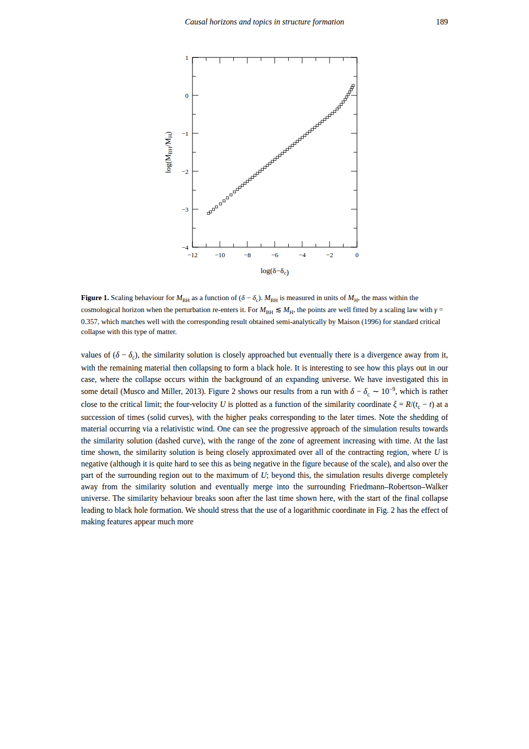Causal horizons and topics in structure formation 189
1 0 −1 −2 −3 −4 −12 −10 −8 −6 −4 −2 0 log(δ−δc) log(MBH/MH)
Figure 1. Scaling behaviour for MBH as a function of (δ − δc). MBH is measured in units of MH, the mass within the cosmological horizon when the perturbation re-enters it. For MBH ≲ MH, the points are well fitted by a scaling law with γ = 0.357, which matches well with the corresponding result obtained semi-analytically by Maison (1996) for standard critical collapse with this type of matter.
values of (δ − δc), the similarity solution is closely approached but eventually there is a divergence away from it, with the remaining material then collapsing to form a black hole. It is interesting to see how this plays out in our case, where the collapse occurs within the background of an expanding universe. We have investigated this in some detail (Musco and Miller, 2013). Figure 2 shows our results from a run with δ − δc ∼ 10−9, which is rather close to the critical limit; the four-velocity U is plotted as a function of the similarity coordinate ξ = R/(tc − t) at a succession of times (solid curves), with the higher peaks corresponding to the later times. Note the shedding of material occurring via a relativistic wind. One can see the progressive approach of the simulation results towards the similarity solution (dashed curve), with the range of the zone of agreement increasing with time. At the last time shown, the similarity solution is being closely approximated over all of the contracting region, where U is negative (although it is quite hard to see this as being negative in the figure because of the scale), and also over the part of the surrounding region out to the maximum of U; beyond this, the simulation results diverge completely away from the similarity solution and eventually merge into the surrounding Friedmann–Robertson–Walker universe. The similarity behaviour breaks soon after the last time shown here, with the start of the final collapse leading to black hole formation. We should stress that the use of a logarithmic coordinate in Fig. 2 has the effect of making features appear much more